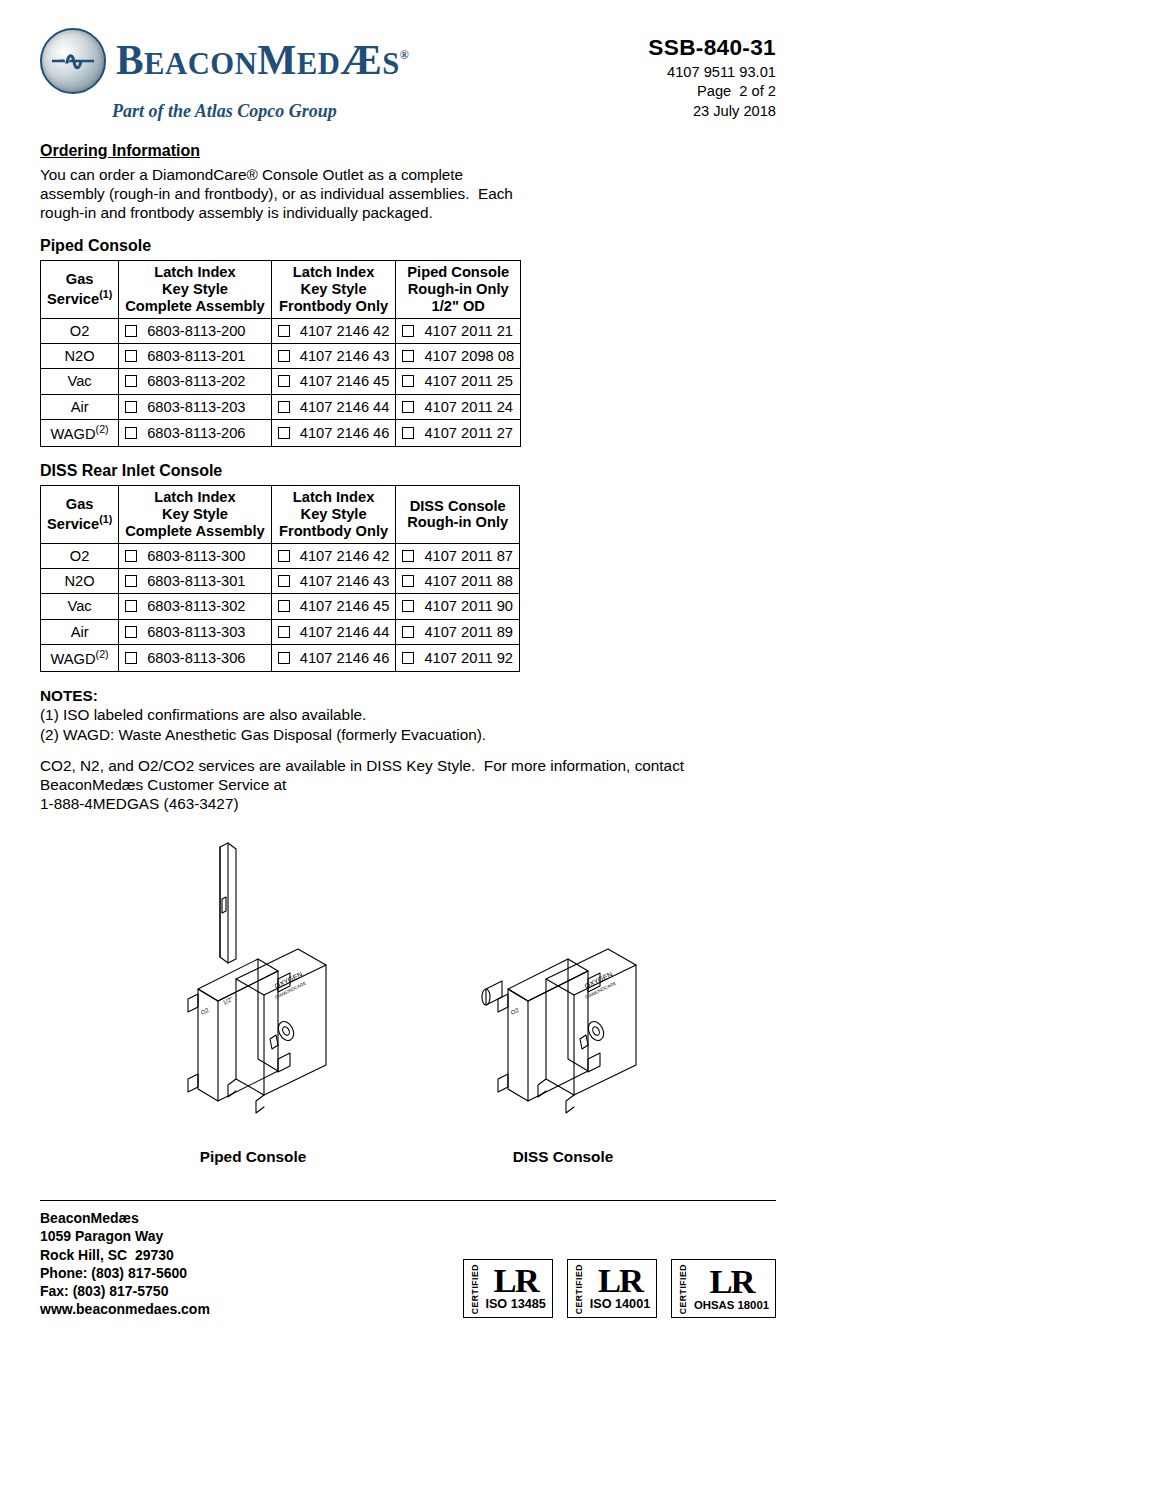∿
BEACONMEDÆS®
Part of the Atlas Copco Group
SSB-840-31
4107 9511 93.01
Page 2 of 2
23 July 2018
Ordering Information
You can order a DiamondCare® Console Outlet as a complete assembly (rough-in and frontbody), or as individual assemblies. Each rough-in and frontbody assembly is individually packaged.
Piped Console
| Gas Service (1) | Latch Index Key Style Complete Assembly | Latch Index Key Style Frontbody Only | Piped Console Rough-in Only 1/2" OD |
| --- | --- | --- | --- |
| O2 | 6803-8113-200 | 4107 2146 42 | 4107 2011 21 |
| N2O | 6803-8113-201 | 4107 2146 43 | 4107 2098 08 |
| Vac | 6803-8113-202 | 4107 2146 45 | 4107 2011 25 |
| Air | 6803-8113-203 | 4107 2146 44 | 4107 2011 24 |
| WAGD (2) | 6803-8113-206 | 4107 2146 46 | 4107 2011 27 |
DISS Rear Inlet Console
| Gas Service (1) | Latch Index Key Style Complete Assembly | Latch Index Key Style Frontbody Only | DISS Console Rough-in Only |
| --- | --- | --- | --- |
| O2 | 6803-8113-300 | 4107 2146 42 | 4107 2011 87 |
| N2O | 6803-8113-301 | 4107 2146 43 | 4107 2011 88 |
| Vac | 6803-8113-302 | 4107 2146 45 | 4107 2011 90 |
| Air | 6803-8113-303 | 4107 2146 44 | 4107 2011 89 |
| WAGD (2) | 6803-8113-306 | 4107 2146 46 | 4107 2011 92 |
NOTES:
(1) ISO labeled confirmations are also available.
(2) WAGD: Waste Anesthetic Gas Disposal (formerly Evacuation).
CO2, N2, and O2/CO2 services are available in DISS Key Style. For more information, contact BeaconMedæs Customer Service at
1-888-4MEDGAS (463-3427)
OXYGEN DIAMONDCARE O2 1/2"
Piped Console
OXYGEN DIAMONDCARE O2
DISS Console
BeaconMedæs
1059 Paragon Way
Rock Hill, SC 29730
Phone: (803) 817-5600
Fax: (803) 817-5750
www.beaconmedaes.com
CERTIFIED
LR
ISO 13485
CERTIFIED
LR
ISO 14001
CERTIFIED
LR
OHSAS 18001